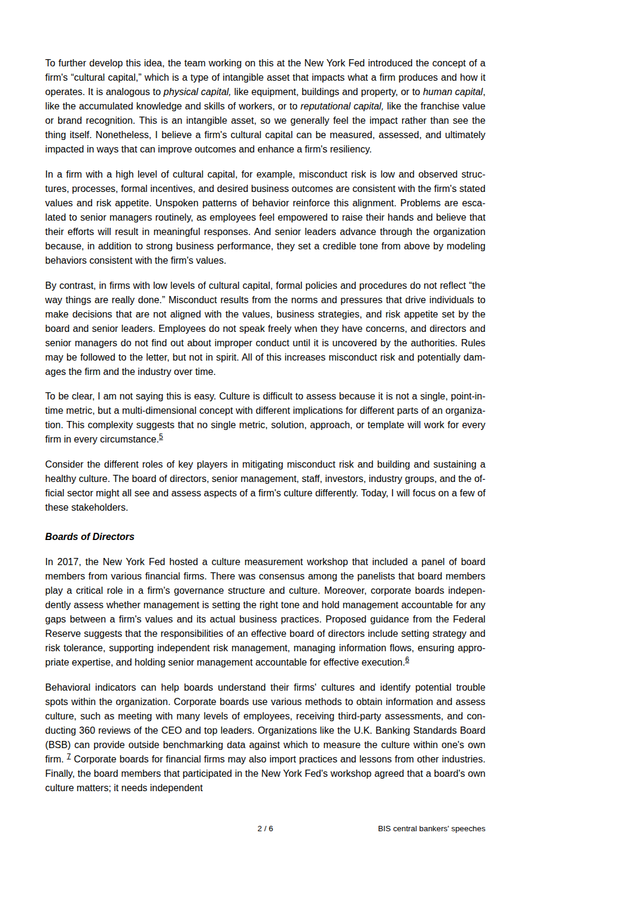To further develop this idea, the team working on this at the New York Fed introduced the concept of a firm's “cultural capital,” which is a type of intangible asset that impacts what a firm produces and how it operates. It is analogous to physical capital, like equipment, buildings and property, or to human capital, like the accumulated knowledge and skills of workers, or to reputational capital, like the franchise value or brand recognition. This is an intangible asset, so we generally feel the impact rather than see the thing itself. Nonetheless, I believe a firm's cultural capital can be measured, assessed, and ultimately impacted in ways that can improve outcomes and enhance a firm's resiliency.
In a firm with a high level of cultural capital, for example, misconduct risk is low and observed structures, processes, formal incentives, and desired business outcomes are consistent with the firm's stated values and risk appetite. Unspoken patterns of behavior reinforce this alignment. Problems are escalated to senior managers routinely, as employees feel empowered to raise their hands and believe that their efforts will result in meaningful responses. And senior leaders advance through the organization because, in addition to strong business performance, they set a credible tone from above by modeling behaviors consistent with the firm's values.
By contrast, in firms with low levels of cultural capital, formal policies and procedures do not reflect “the way things are really done.” Misconduct results from the norms and pressures that drive individuals to make decisions that are not aligned with the values, business strategies, and risk appetite set by the board and senior leaders. Employees do not speak freely when they have concerns, and directors and senior managers do not find out about improper conduct until it is uncovered by the authorities. Rules may be followed to the letter, but not in spirit. All of this increases misconduct risk and potentially damages the firm and the industry over time.
To be clear, I am not saying this is easy. Culture is difficult to assess because it is not a single, point-in-time metric, but a multi-dimensional concept with different implications for different parts of an organization. This complexity suggests that no single metric, solution, approach, or template will work for every firm in every circumstance.5
Consider the different roles of key players in mitigating misconduct risk and building and sustaining a healthy culture. The board of directors, senior management, staff, investors, industry groups, and the official sector might all see and assess aspects of a firm's culture differently. Today, I will focus on a few of these stakeholders.
Boards of Directors
In 2017, the New York Fed hosted a culture measurement workshop that included a panel of board members from various financial firms. There was consensus among the panelists that board members play a critical role in a firm's governance structure and culture. Moreover, corporate boards independently assess whether management is setting the right tone and hold management accountable for any gaps between a firm's values and its actual business practices. Proposed guidance from the Federal Reserve suggests that the responsibilities of an effective board of directors include setting strategy and risk tolerance, supporting independent risk management, managing information flows, ensuring appropriate expertise, and holding senior management accountable for effective execution.6
Behavioral indicators can help boards understand their firms' cultures and identify potential trouble spots within the organization. Corporate boards use various methods to obtain information and assess culture, such as meeting with many levels of employees, receiving third-party assessments, and conducting 360 reviews of the CEO and top leaders. Organizations like the U.K. Banking Standards Board (BSB) can provide outside benchmarking data against which to measure the culture within one's own firm. 7 Corporate boards for financial firms may also import practices and lessons from other industries. Finally, the board members that participated in the New York Fed's workshop agreed that a board's own culture matters; it needs independent
2 / 6 BIS central bankers' speeches